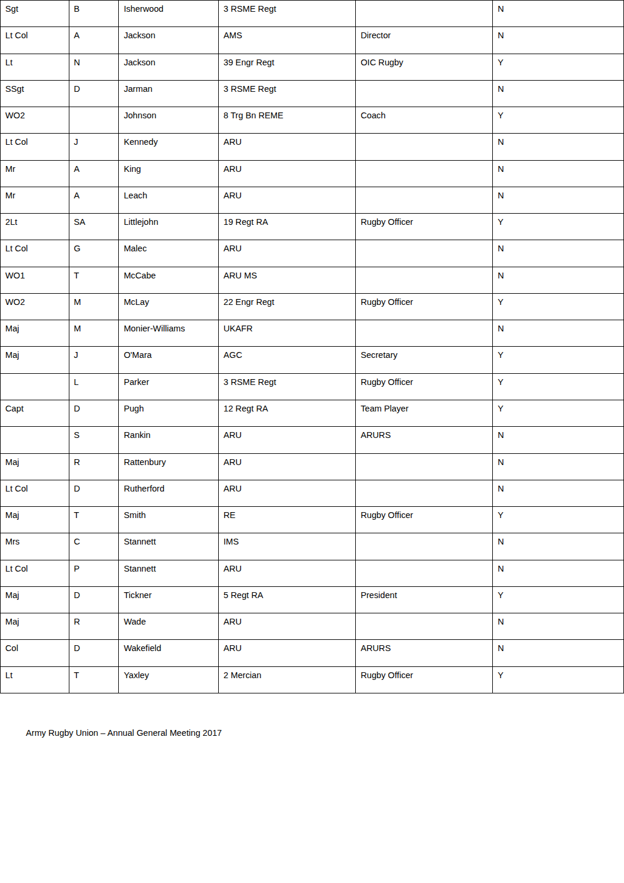| Sgt | B | Isherwood | 3 RSME Regt | | N |
| Lt Col | A | Jackson | AMS | Director | N |
| Lt | N | Jackson | 39 Engr Regt | OIC Rugby | Y |
| SSgt | D | Jarman | 3 RSME Regt | | N |
| WO2 | | Johnson | 8 Trg Bn REME | Coach | Y |
| Lt Col | J | Kennedy | ARU | | N |
| Mr | A | King | ARU | | N |
| Mr | A | Leach | ARU | | N |
| 2Lt | SA | Littlejohn | 19 Regt RA | Rugby Officer | Y |
| Lt Col | G | Malec | ARU | | N |
| WO1 | T | McCabe | ARU MS | | N |
| WO2 | M | McLay | 22 Engr Regt | Rugby Officer | Y |
| Maj | M | Monier-Williams | UKAFR | | N |
| Maj | J | O'Mara | AGC | Secretary | Y |
| | L | Parker | 3 RSME Regt | Rugby Officer | Y |
| Capt | D | Pugh | 12 Regt RA | Team Player | Y |
| | S | Rankin | ARU | ARURS | N |
| Maj | R | Rattenbury | ARU | | N |
| Lt Col | D | Rutherford | ARU | | N |
| Maj | T | Smith | RE | Rugby Officer | Y |
| Mrs | C | Stannett | IMS | | N |
| Lt Col | P | Stannett | ARU | | N |
| Maj | D | Tickner | 5 Regt RA | President | Y |
| Maj | R | Wade | ARU | | N |
| Col | D | Wakefield | ARU | ARURS | N |
| Lt | T | Yaxley | 2 Mercian | Rugby Officer | Y |
Army Rugby Union – Annual General Meeting 2017